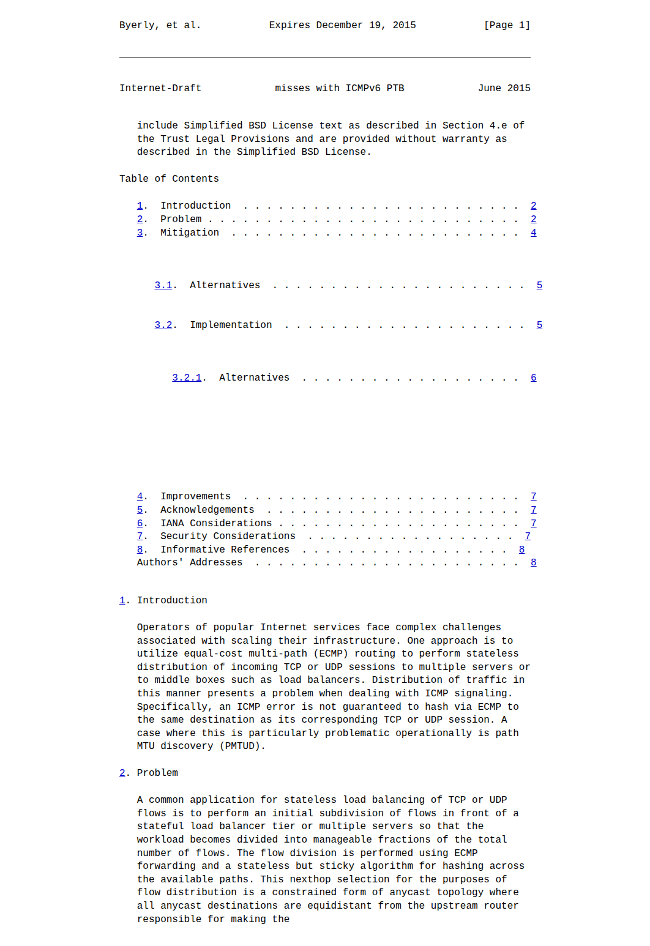Byerly, et al. Expires December 19, 2015 [Page 1]
Internet-Draft misses with ICMPv6 PTB June 2015
include Simplified BSD License text as described in Section 4.e of the Trust Legal Provisions and are provided without warranty as described in the Simplified BSD License.
Table of Contents
1. Introduction . . . . . . . . . . . . . . . . . . . . . . . . 2
2. Problem . . . . . . . . . . . . . . . . . . . . . . . . . . . 2
3. Mitigation . . . . . . . . . . . . . . . . . . . . . . . . . 4
3.1. Alternatives . . . . . . . . . . . . . . . . . . . . . . 5
3.2. Implementation . . . . . . . . . . . . . . . . . . . . . 5
3.2.1. Alternatives . . . . . . . . . . . . . . . . . . . 6
4. Improvements . . . . . . . . . . . . . . . . . . . . . . . . 7
5. Acknowledgements . . . . . . . . . . . . . . . . . . . . . . 7
6. IANA Considerations . . . . . . . . . . . . . . . . . . . . . 7
7. Security Considerations . . . . . . . . . . . . . . . . . . 7
8. Informative References . . . . . . . . . . . . . . . . . . 8
Authors' Addresses . . . . . . . . . . . . . . . . . . . . . . . 8
1. Introduction
Operators of popular Internet services face complex challenges associated with scaling their infrastructure. One approach is to utilize equal-cost multi-path (ECMP) routing to perform stateless distribution of incoming TCP or UDP sessions to multiple servers or to middle boxes such as load balancers. Distribution of traffic in this manner presents a problem when dealing with ICMP signaling. Specifically, an ICMP error is not guaranteed to hash via ECMP to the same destination as its corresponding TCP or UDP session. A case where this is particularly problematic operationally is path MTU discovery (PMTUD).
2. Problem
A common application for stateless load balancing of TCP or UDP flows is to perform an initial subdivision of flows in front of a stateful load balancer tier or multiple servers so that the workload becomes divided into manageable fractions of the total number of flows. The flow division is performed using ECMP forwarding and a stateless but sticky algorithm for hashing across the available paths. This nexthop selection for the purposes of flow distribution is a constrained form of anycast topology where all anycast destinations are equidistant from the upstream router responsible for making the